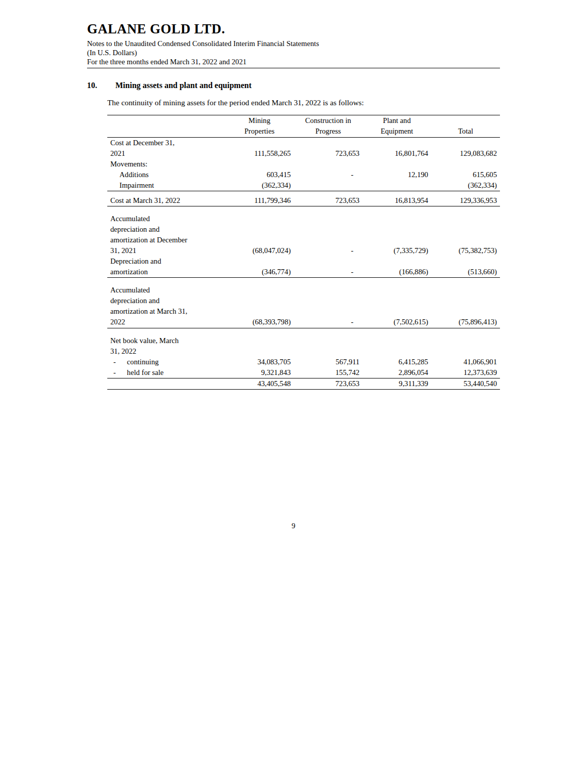GALANE GOLD LTD.
Notes to the Unaudited Condensed Consolidated Interim Financial Statements
(In U.S. Dollars)
For the three months ended March 31, 2022 and 2021
10. Mining assets and plant and equipment
The continuity of mining assets for the period ended March 31, 2022 is as follows:
| | Mining | Construction in | Plant and | |
| --- | --- | --- | --- | --- |
| | Properties | Progress | Equipment | Total |
| Cost at December 31, | | | | |
| 2021 | 111,558,265 | 723,653 | 16,801,764 | 129,083,682 |
| Movements: | | | | |
| Additions | 603,415 | - | 12,190 | 615,605 |
| Impairment | (362,334) | | | (362,334) |
| Cost at March 31, 2022 | 111,799,346 | 723,653 | 16,813,954 | 129,336,953 |
| Accumulated | | | | |
| depreciation and | | | | |
| amortization at December | | | | |
| 31, 2021 | (68,047,024) | - | (7,335,729) | (75,382,753) |
| Depreciation and | | | | |
| amortization | (346,774) | - | (166,886) | (513,660) |
| Accumulated | | | | |
| depreciation and | | | | |
| amortization at March 31, | | | | |
| 2022 | (68,393,798) | - | (7,502,615) | (75,896,413) |
| Net book value, March | | | | |
| 31, 2022 | | | | |
| - continuing | 34,083,705 | 567,911 | 6,415,285 | 41,066,901 |
| - held for sale | 9,321,843 | 155,742 | 2,896,054 | 12,373,639 |
| | 43,405,548 | 723,653 | 9,311,339 | 53,440,540 |
9